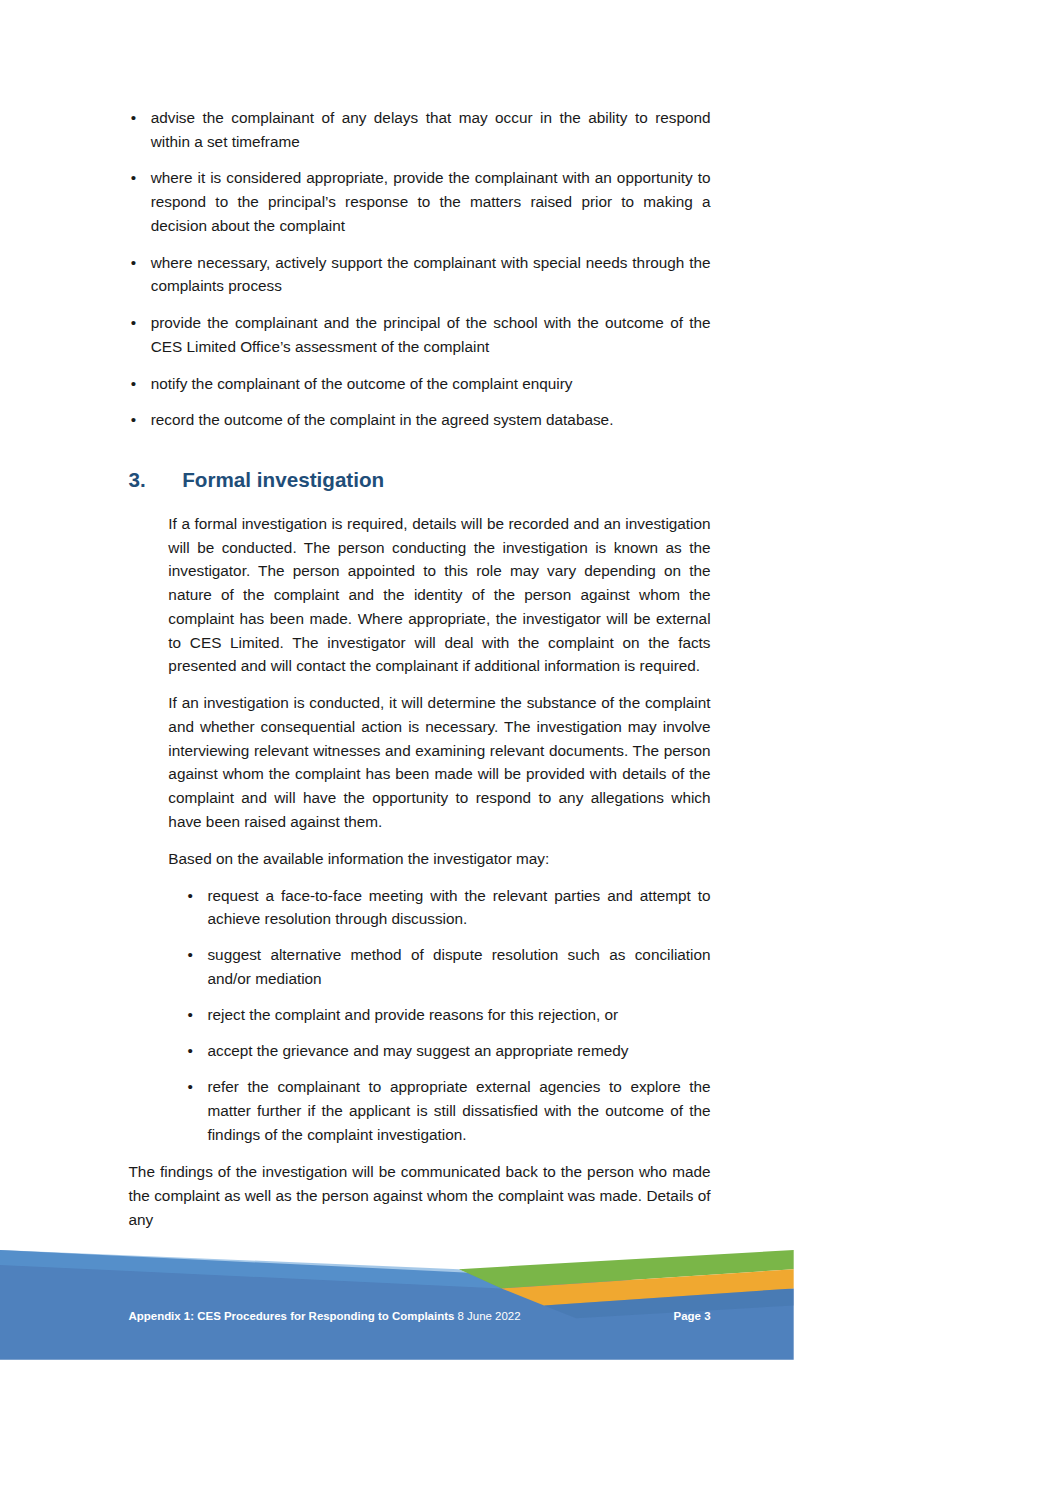advise the complainant of any delays that may occur in the ability to respond within a set timeframe
where it is considered appropriate, provide the complainant with an opportunity to respond to the principal’s response to the matters raised prior to making a decision about the complaint
where necessary, actively support the complainant with special needs through the complaints process
provide the complainant and the principal of the school with the outcome of the CES Limited Office’s assessment of the complaint
notify the complainant of the outcome of the complaint enquiry
record the outcome of the complaint in the agreed system database.
3. Formal investigation
If a formal investigation is required, details will be recorded and an investigation will be conducted. The person conducting the investigation is known as the investigator. The person appointed to this role may vary depending on the nature of the complaint and the identity of the person against whom the complaint has been made. Where appropriate, the investigator will be external to CES Limited. The investigator will deal with the complaint on the facts presented and will contact the complainant if additional information is required.
If an investigation is conducted, it will determine the substance of the complaint and whether consequential action is necessary. The investigation may involve interviewing relevant witnesses and examining relevant documents. The person against whom the complaint has been made will be provided with details of the complaint and will have the opportunity to respond to any allegations which have been raised against them.
Based on the available information the investigator may:
request a face-to-face meeting with the relevant parties and attempt to achieve resolution through discussion.
suggest alternative method of dispute resolution such as conciliation and/or mediation
reject the complaint and provide reasons for this rejection, or
accept the grievance and may suggest an appropriate remedy
refer the complainant to appropriate external agencies to explore the matter further if the applicant is still dissatisfied with the outcome of the findings of the complaint investigation.
The findings of the investigation will be communicated back to the person who made the complaint as well as the person against whom the complaint was made. Details of any
Appendix 1: CES Procedures for Responding to Complaints 8 June 2022
Page 3